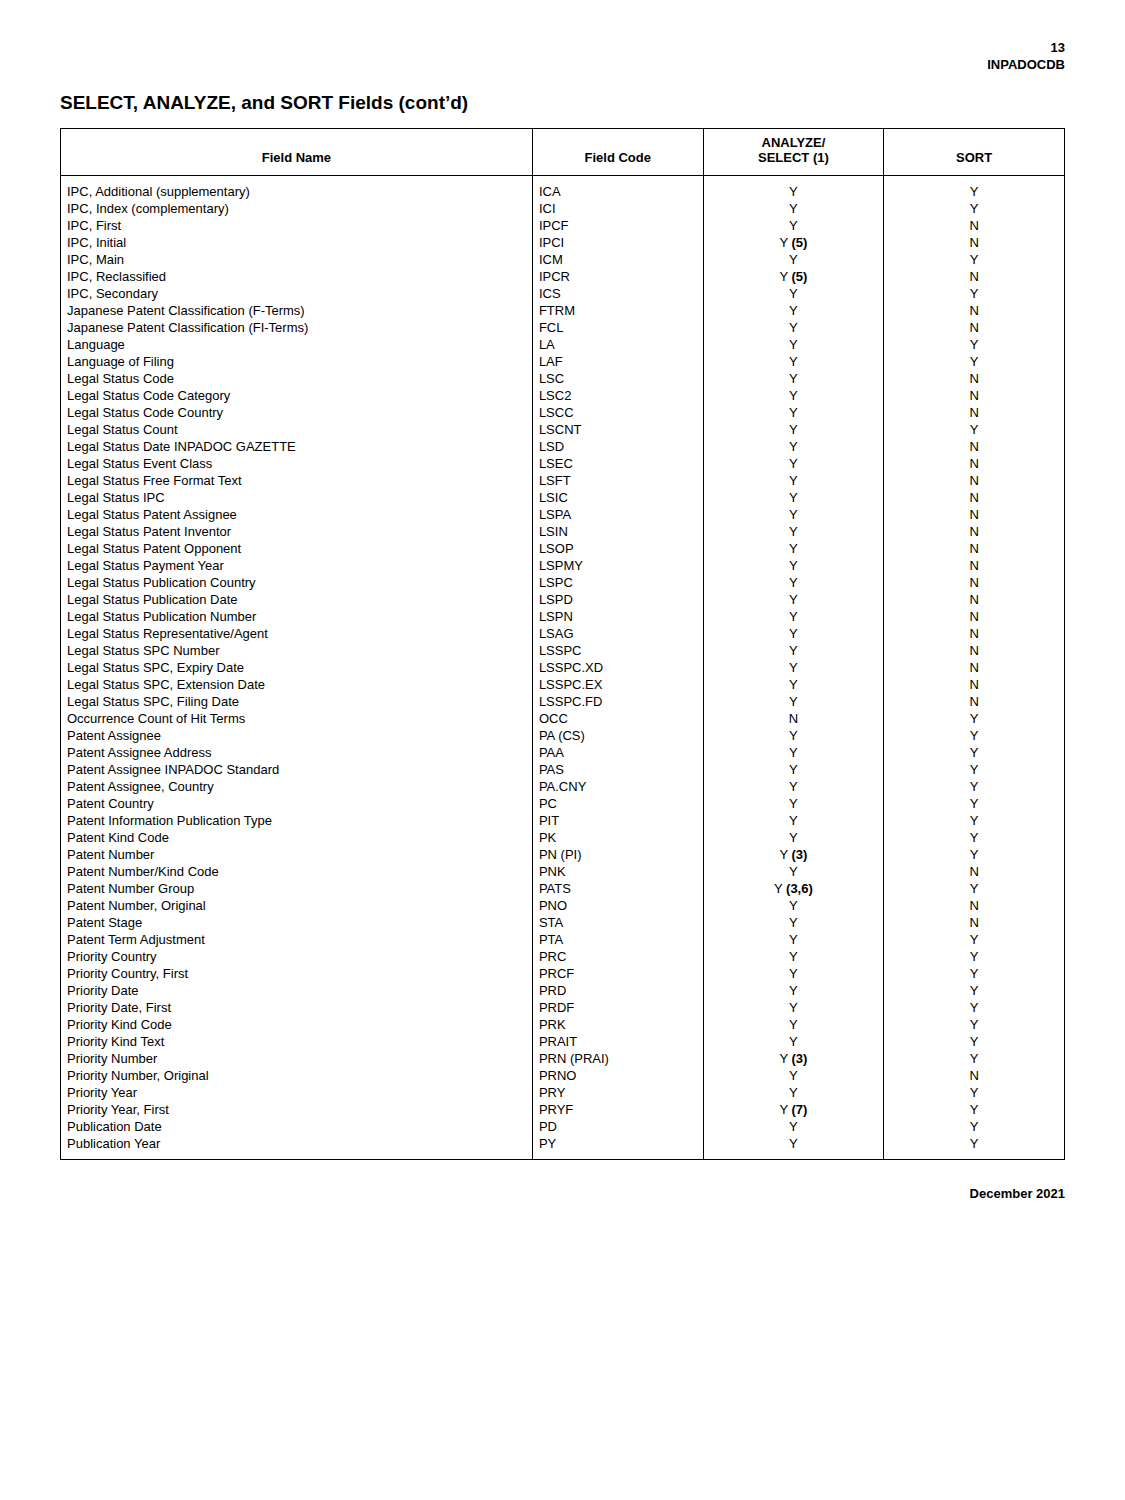13
INPADOCDB
SELECT, ANALYZE, and SORT Fields (cont’d)
| Field Name | Field Code | ANALYZE/ SELECT (1) | SORT |
| --- | --- | --- | --- |
| IPC, Additional (supplementary) | ICA | Y | Y |
| IPC, Index (complementary) | ICI | Y | Y |
| IPC, First | IPCF | Y | N |
| IPC, Initial | IPCI | Y (5) | N |
| IPC, Main | ICM | Y | Y |
| IPC, Reclassified | IPCR | Y (5) | N |
| IPC, Secondary | ICS | Y | Y |
| Japanese Patent Classification (F-Terms) | FTRM | Y | N |
| Japanese Patent Classification (FI-Terms) | FCL | Y | N |
| Language | LA | Y | Y |
| Language of Filing | LAF | Y | Y |
| Legal Status Code | LSC | Y | N |
| Legal Status Code Category | LSC2 | Y | N |
| Legal Status Code Country | LSCC | Y | N |
| Legal Status Count | LSCNT | Y | Y |
| Legal Status Date INPADOC GAZETTE | LSD | Y | N |
| Legal Status Event Class | LSEC | Y | N |
| Legal Status Free Format Text | LSFT | Y | N |
| Legal Status IPC | LSIC | Y | N |
| Legal Status Patent Assignee | LSPA | Y | N |
| Legal Status Patent Inventor | LSIN | Y | N |
| Legal Status Patent Opponent | LSOP | Y | N |
| Legal Status Payment Year | LSPMY | Y | N |
| Legal Status Publication Country | LSPC | Y | N |
| Legal Status Publication Date | LSPD | Y | N |
| Legal Status Publication Number | LSPN | Y | N |
| Legal Status Representative/Agent | LSAG | Y | N |
| Legal Status SPC Number | LSSPC | Y | N |
| Legal Status SPC, Expiry Date | LSSPC.XD | Y | N |
| Legal Status SPC, Extension Date | LSSPC.EX | Y | N |
| Legal Status SPC, Filing Date | LSSPC.FD | Y | N |
| Occurrence Count of Hit Terms | OCC | N | Y |
| Patent Assignee | PA (CS) | Y | Y |
| Patent Assignee Address | PAA | Y | Y |
| Patent Assignee INPADOC Standard | PAS | Y | Y |
| Patent Assignee, Country | PA.CNY | Y | Y |
| Patent Country | PC | Y | Y |
| Patent Information Publication Type | PIT | Y | Y |
| Patent Kind Code | PK | Y | Y |
| Patent Number | PN (PI) | Y (3) | Y |
| Patent Number/Kind Code | PNK | Y | N |
| Patent Number Group | PATS | Y (3,6) | Y |
| Patent Number, Original | PNO | Y | N |
| Patent Stage | STA | Y | N |
| Patent Term Adjustment | PTA | Y | Y |
| Priority Country | PRC | Y | Y |
| Priority Country, First | PRCF | Y | Y |
| Priority Date | PRD | Y | Y |
| Priority Date, First | PRDF | Y | Y |
| Priority Kind Code | PRK | Y | Y |
| Priority Kind Text | PRAIT | Y | Y |
| Priority Number | PRN (PRAI) | Y (3) | Y |
| Priority Number, Original | PRNO | Y | N |
| Priority Year | PRY | Y | Y |
| Priority Year, First | PRYF | Y (7) | Y |
| Publication Date | PD | Y | Y |
| Publication Year | PY | Y | Y |
December 2021